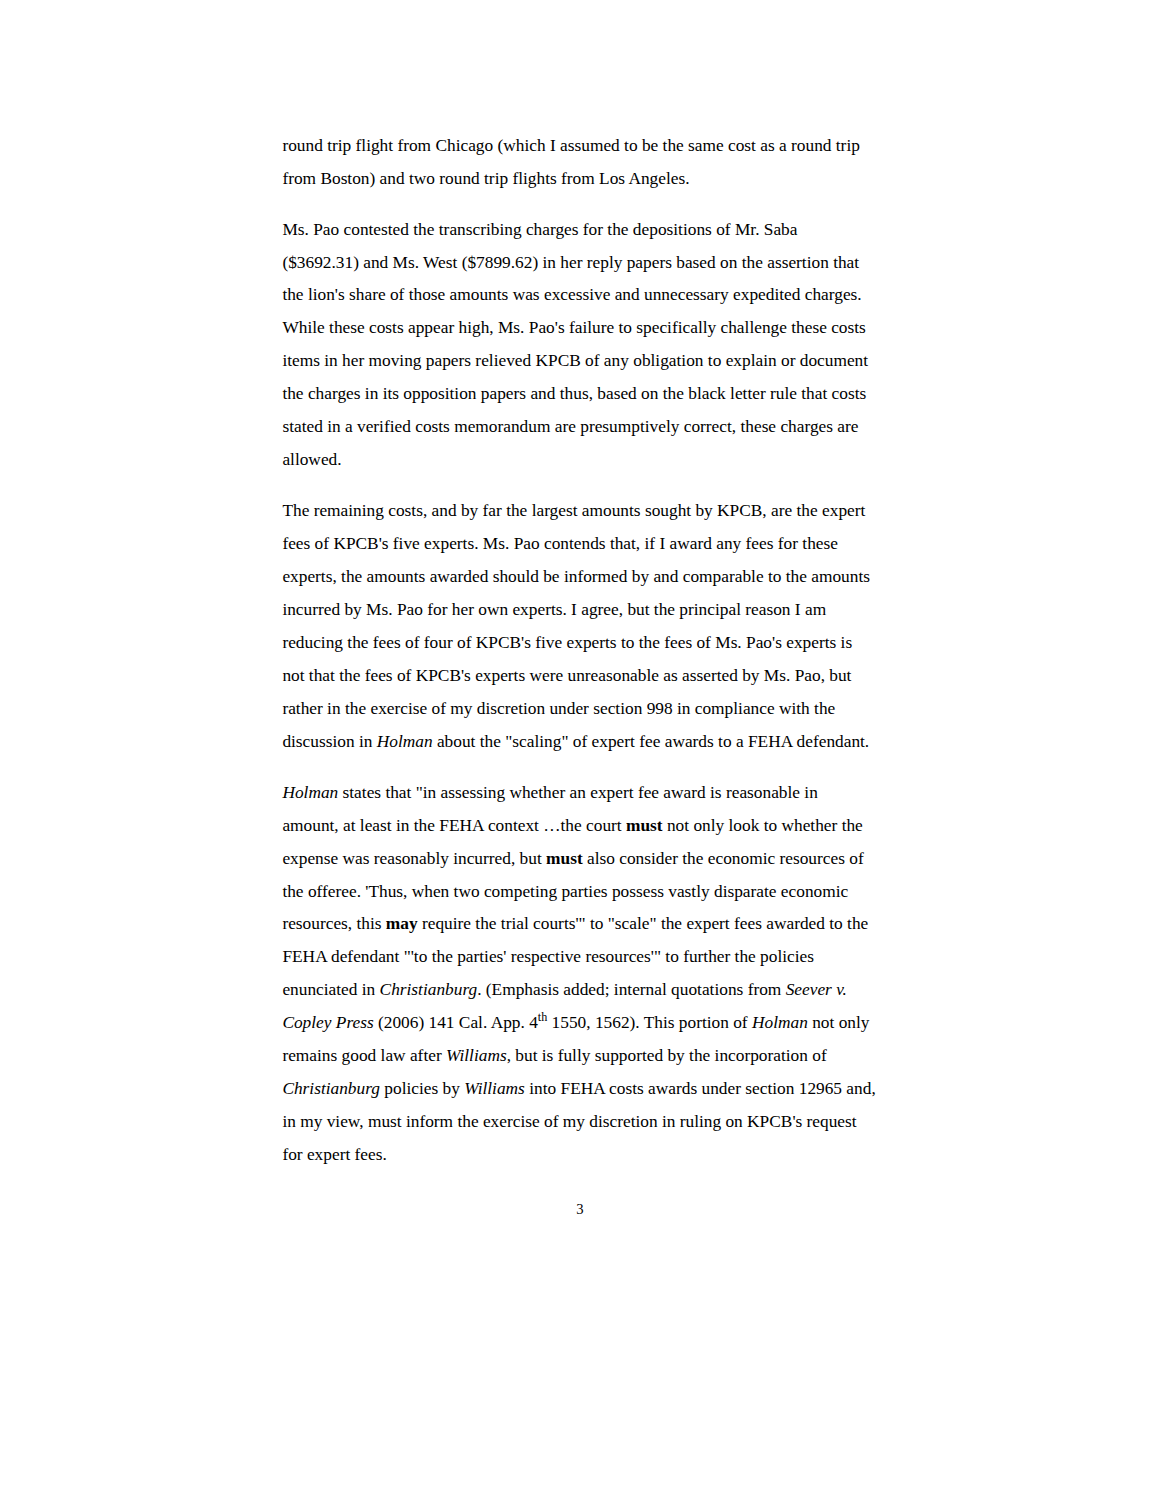round trip flight from Chicago (which I assumed to be the same cost as a round trip from Boston) and two round trip flights from Los Angeles.
Ms. Pao contested the transcribing charges for the depositions of Mr. Saba ($3692.31) and Ms. West ($7899.62) in her reply papers based on the assertion that the lion's share of those amounts was excessive and unnecessary expedited charges. While these costs appear high, Ms. Pao's failure to specifically challenge these costs items in her moving papers relieved KPCB of any obligation to explain or document the charges in its opposition papers and thus, based on the black letter rule that costs stated in a verified costs memorandum are presumptively correct, these charges are allowed.
The remaining costs, and by far the largest amounts sought by KPCB, are the expert fees of KPCB's five experts. Ms. Pao contends that, if I award any fees for these experts, the amounts awarded should be informed by and comparable to the amounts incurred by Ms. Pao for her own experts. I agree, but the principal reason I am reducing the fees of four of KPCB's five experts to the fees of Ms. Pao's experts is not that the fees of KPCB's experts were unreasonable as asserted by Ms. Pao, but rather in the exercise of my discretion under section 998 in compliance with the discussion in Holman about the "scaling" of expert fee awards to a FEHA defendant.
Holman states that "in assessing whether an expert fee award is reasonable in amount, at least in the FEHA context …the court must not only look to whether the expense was reasonably incurred, but must also consider the economic resources of the offeree. 'Thus, when two competing parties possess vastly disparate economic resources, this may require the trial courts'" to "scale" the expert fees awarded to the FEHA defendant "'to the parties' respective resources'" to further the policies enunciated in Christianburg. (Emphasis added; internal quotations from Seever v. Copley Press (2006) 141 Cal. App. 4th 1550, 1562). This portion of Holman not only remains good law after Williams, but is fully supported by the incorporation of Christianburg policies by Williams into FEHA costs awards under section 12965 and, in my view, must inform the exercise of my discretion in ruling on KPCB's request for expert fees.
3